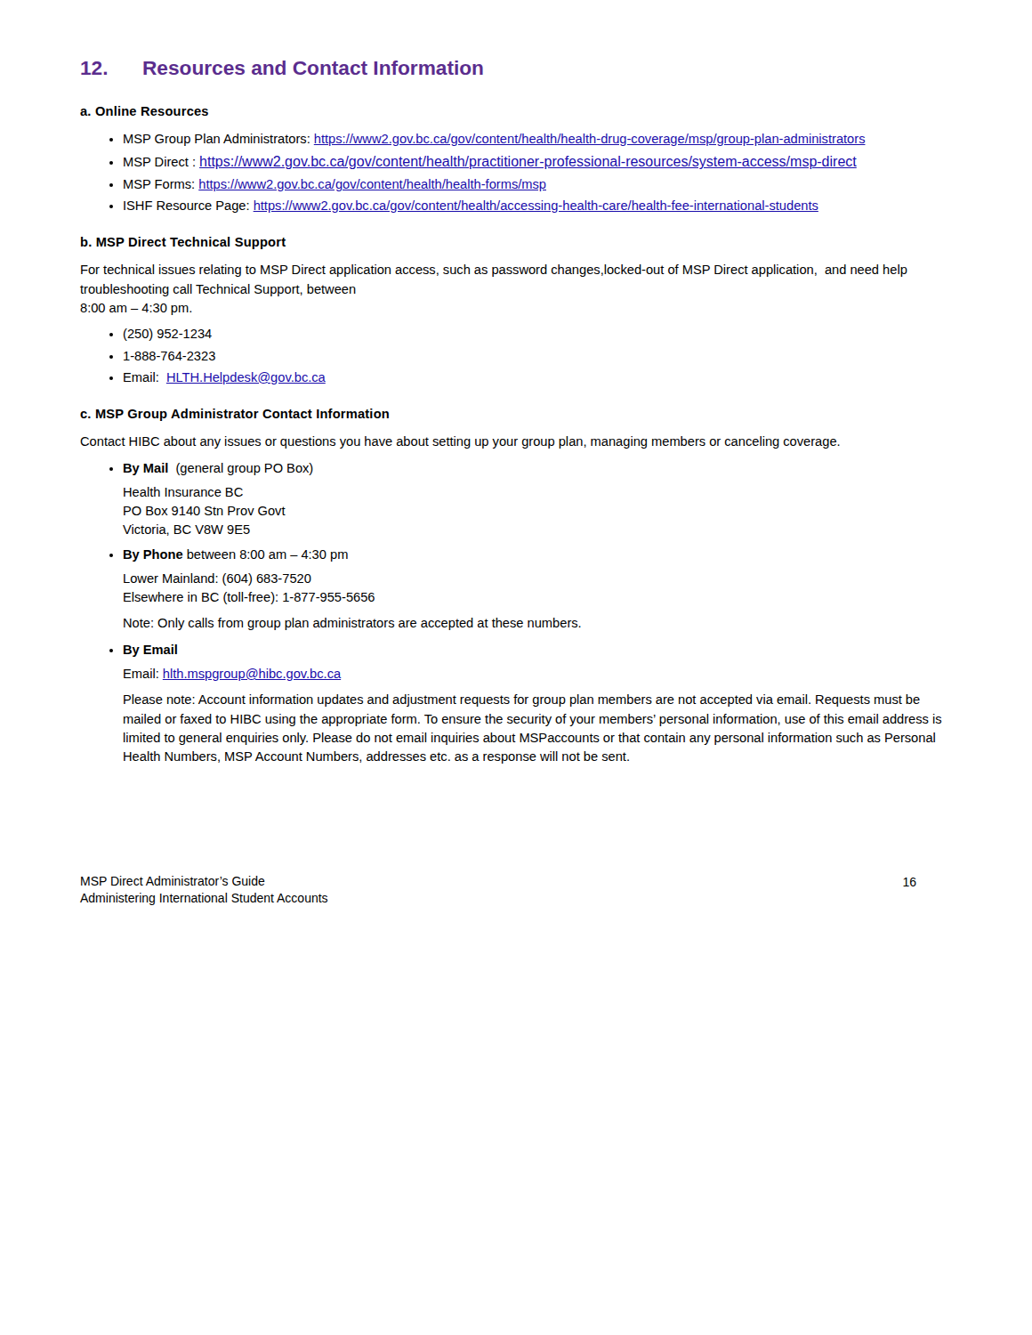12. Resources and Contact Information
a. Online Resources
MSP Group Plan Administrators: https://www2.gov.bc.ca/gov/content/health/health-drug-coverage/msp/group-plan-administrators
MSP Direct : https://www2.gov.bc.ca/gov/content/health/practitioner-professional-resources/system-access/msp-direct
MSP Forms: https://www2.gov.bc.ca/gov/content/health/health-forms/msp
ISHF Resource Page: https://www2.gov.bc.ca/gov/content/health/accessing-health-care/health-fee-international-students
b. MSP Direct Technical Support
For technical issues relating to MSP Direct application access, such as password changes,locked-out of MSP Direct application, and need help troubleshooting call Technical Support, between
8:00 am – 4:30 pm.
(250) 952-1234
1-888-764-2323
Email: HLTH.Helpdesk@gov.bc.ca
c. MSP Group Administrator Contact Information
Contact HIBC about any issues or questions you have about setting up your group plan, managing members or canceling coverage.
By Mail (general group PO Box)
Health Insurance BC
PO Box 9140 Stn Prov Govt
Victoria, BC V8W 9E5
By Phone between 8:00 am – 4:30 pm
Lower Mainland: (604) 683-7520
Elsewhere in BC (toll-free): 1-877-955-5656
Note: Only calls from group plan administrators are accepted at these numbers.
By Email
Email: hlth.mspgroup@hibc.gov.bc.ca
Please note: Account information updates and adjustment requests for group plan members are not accepted via email. Requests must be mailed or faxed to HIBC using the appropriate form. To ensure the security of your members’ personal information, use of this email address is limited to general enquiries only. Please do not email inquiries about MSPaccounts or that contain any personal information such as Personal Health Numbers, MSP Account Numbers, addresses etc. as a response will not be sent.
MSP Direct Administrator’s Guide
Administering International Student Accounts
16